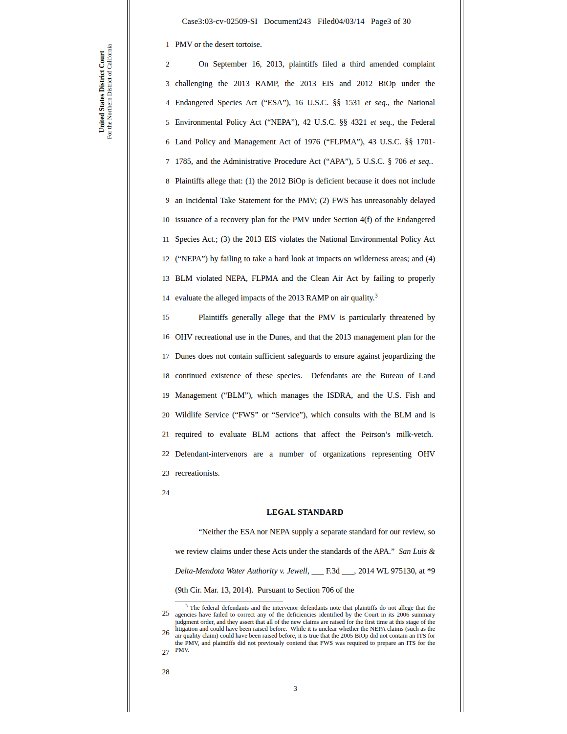Case3:03-cv-02509-SI Document243 Filed04/03/14 Page3 of 30
United States District Court For the Northern District of California
1
2
3
4
5
6
7
8
9
10
11
12
13
14
15
16
17
18
19
20
21
22
23
24
PMV or the desert tortoise.
On September 16, 2013, plaintiffs filed a third amended complaint challenging the 2013 RAMP, the 2013 EIS and 2012 BiOp under the Endangered Species Act (“ESA”), 16 U.S.C. §§ 1531 et seq., the National Environmental Policy Act (“NEPA”), 42 U.S.C. §§ 4321 et seq., the Federal Land Policy and Management Act of 1976 (“FLPMA”), 43 U.S.C. §§ 1701-1785, and the Administrative Procedure Act (“APA”), 5 U.S.C. § 706 et seq.. Plaintiffs allege that: (1) the 2012 BiOp is deficient because it does not include an Incidental Take Statement for the PMV; (2) FWS has unreasonably delayed issuance of a recovery plan for the PMV under Section 4(f) of the Endangered Species Act.; (3) the 2013 EIS violates the National Environmental Policy Act (“NEPA”) by failing to take a hard look at impacts on wilderness areas; and (4) BLM violated NEPA, FLPMA and the Clean Air Act by failing to properly evaluate the alleged impacts of the 2013 RAMP on air quality.3
Plaintiffs generally allege that the PMV is particularly threatened by OHV recreational use in the Dunes, and that the 2013 management plan for the Dunes does not contain sufficient safeguards to ensure against jeopardizing the continued existence of these species. Defendants are the Bureau of Land Management (“BLM”), which manages the ISDRA, and the U.S. Fish and Wildlife Service (“FWS” or “Service”), which consults with the BLM and is required to evaluate BLM actions that affect the Peirson’s milk-vetch. Defendant-intervenors are a number of organizations representing OHV recreationists.
LEGAL STANDARD
“Neither the ESA nor NEPA supply a separate standard for our review, so we review claims under these Acts under the standards of the APA.” San Luis & Delta-Mendota Water Authority v. Jewell, ___ F.3d ___, 2014 WL 975130, at *9 (9th Cir. Mar. 13, 2014). Pursuant to Section 706 of the
25
26
27
28
3 The federal defendants and the intervenor defendants note that plaintiffs do not allege that the agencies have failed to correct any of the deficiencies identified by the Court in its 2006 summary judgment order, and they assert that all of the new claims are raised for the first time at this stage of the litigation and could have been raised before. While it is unclear whether the NEPA claims (such as the air quality claim) could have been raised before, it is true that the 2005 BiOp did not contain an ITS for the PMV, and plaintiffs did not previously contend that FWS was required to prepare an ITS for the PMV.
3